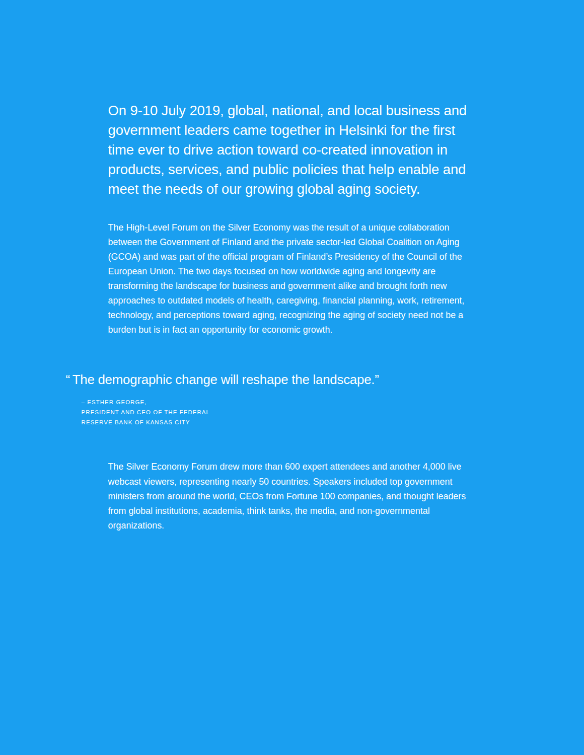On 9-10 July 2019, global, national, and local business and government leaders came together in Helsinki for the first time ever to drive action toward co-created innovation in products, services, and public policies that help enable and meet the needs of our growing global aging society.
The High-Level Forum on the Silver Economy was the result of a unique collaboration between the Government of Finland and the private sector-led Global Coalition on Aging (GCOA) and was part of the official program of Finland’s Presidency of the Council of the European Union. The two days focused on how worldwide aging and longevity are transforming the landscape for business and government alike and brought forth new approaches to outdated models of health, caregiving, financial planning, work, retirement, technology, and perceptions toward aging, recognizing the aging of society need not be a burden but is in fact an opportunity for economic growth.
“ The demographic change will reshape the landscape.”
– ESTHER GEORGE, PRESIDENT AND CEO OF THE FEDERAL RESERVE BANK OF KANSAS CITY
The Silver Economy Forum drew more than 600 expert attendees and another 4,000 live webcast viewers, representing nearly 50 countries. Speakers included top government ministers from around the world, CEOs from Fortune 100 companies, and thought leaders from global institutions, academia, think tanks, the media, and non-governmental organizations.